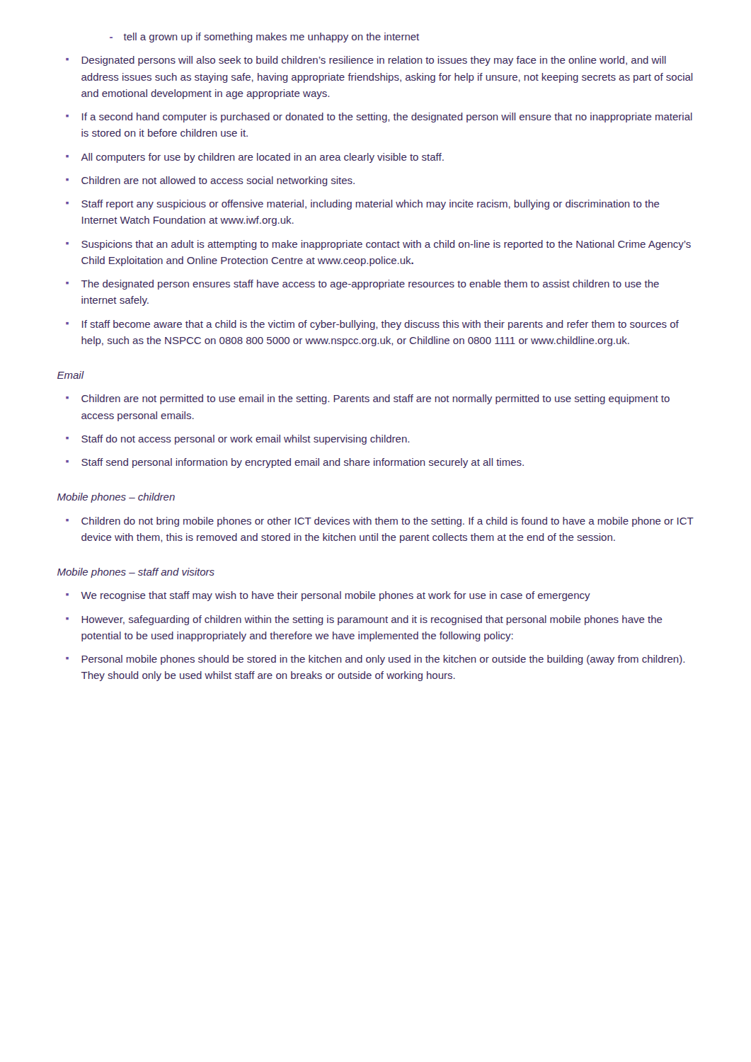tell a grown up if something makes me unhappy on the internet
Designated persons will also seek to build children’s resilience in relation to issues they may face in the online world, and will address issues such as staying safe, having appropriate friendships, asking for help if unsure, not keeping secrets as part of social and emotional development in age appropriate ways.
If a second hand computer is purchased or donated to the setting, the designated person will ensure that no inappropriate material is stored on it before children use it.
All computers for use by children are located in an area clearly visible to staff.
Children are not allowed to access social networking sites.
Staff report any suspicious or offensive material, including material which may incite racism, bullying or discrimination to the Internet Watch Foundation at www.iwf.org.uk.
Suspicions that an adult is attempting to make inappropriate contact with a child on-line is reported to the National Crime Agency’s Child Exploitation and Online Protection Centre at www.ceop.police.uk.
The designated person ensures staff have access to age-appropriate resources to enable them to assist children to use the internet safely.
If staff become aware that a child is the victim of cyber-bullying, they discuss this with their parents and refer them to sources of help, such as the NSPCC on 0808 800 5000 or www.nspcc.org.uk, or Childline on 0800 1111 or www.childline.org.uk.
Email
Children are not permitted to use email in the setting. Parents and staff are not normally permitted to use setting equipment to access personal emails.
Staff do not access personal or work email whilst supervising children.
Staff send personal information by encrypted email and share information securely at all times.
Mobile phones – children
Children do not bring mobile phones or other ICT devices with them to the setting. If a child is found to have a mobile phone or ICT device with them, this is removed and stored in the kitchen until the parent collects them at the end of the session.
Mobile phones – staff and visitors
We recognise that staff may wish to have their personal mobile phones at work for use in case of emergency
However, safeguarding of children within the setting is paramount and it is recognised that personal mobile phones have the potential to be used inappropriately and therefore we have implemented the following policy:
Personal mobile phones should be stored in the kitchen and only used in the kitchen or outside the building (away from children). They should only be used whilst staff are on breaks or outside of working hours.